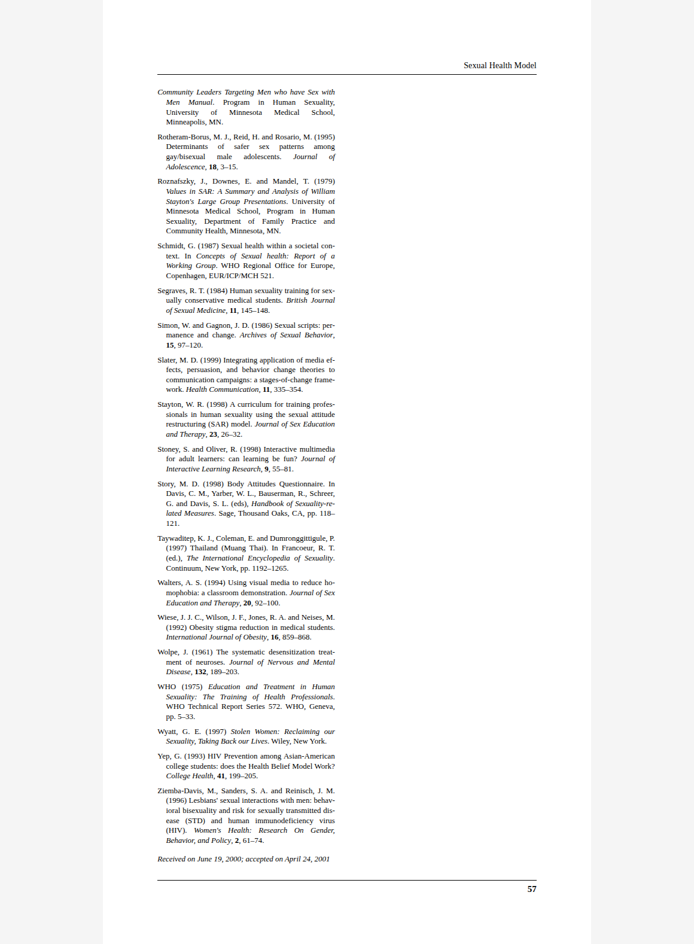Sexual Health Model
Community Leaders Targeting Men who have Sex with Men Manual. Program in Human Sexuality, University of Minnesota Medical School, Minneapolis, MN.
Rotheram-Borus, M. J., Reid, H. and Rosario, M. (1995) Determinants of safer sex patterns among gay/bisexual male adolescents. Journal of Adolescence, 18, 3–15.
Roznafszky, J., Downes, E. and Mandel, T. (1979) Values in SAR: A Summary and Analysis of William Stayton's Large Group Presentations. University of Minnesota Medical School, Program in Human Sexuality, Department of Family Practice and Community Health, Minnesota, MN.
Schmidt, G. (1987) Sexual health within a societal context. In Concepts of Sexual health: Report of a Working Group. WHO Regional Office for Europe, Copenhagen, EUR/ICP/MCH 521.
Segraves, R. T. (1984) Human sexuality training for sexually conservative medical students. British Journal of Sexual Medicine, 11, 145–148.
Simon, W. and Gagnon, J. D. (1986) Sexual scripts: permanence and change. Archives of Sexual Behavior, 15, 97–120.
Slater, M. D. (1999) Integrating application of media effects, persuasion, and behavior change theories to communication campaigns: a stages-of-change framework. Health Communication, 11, 335–354.
Stayton, W. R. (1998) A curriculum for training professionals in human sexuality using the sexual attitude restructuring (SAR) model. Journal of Sex Education and Therapy, 23, 26–32.
Stoney, S. and Oliver, R. (1998) Interactive multimedia for adult learners: can learning be fun? Journal of Interactive Learning Research, 9, 55–81.
Story, M. D. (1998) Body Attitudes Questionnaire. In Davis, C. M., Yarber, W. L., Bauserman, R., Schreer, G. and Davis, S. L. (eds), Handbook of Sexuality-related Measures. Sage, Thousand Oaks, CA, pp. 118–121.
Taywaditep, K. J., Coleman, E. and Dumronggittigule, P. (1997) Thailand (Muang Thai). In Francoeur, R. T. (ed.), The International Encyclopedia of Sexuality. Continuum, New York, pp. 1192–1265.
Walters, A. S. (1994) Using visual media to reduce homophobia: a classroom demonstration. Journal of Sex Education and Therapy, 20, 92–100.
Wiese, J. J. C., Wilson, J. F., Jones, R. A. and Neises, M. (1992) Obesity stigma reduction in medical students. International Journal of Obesity, 16, 859–868.
Wolpe, J. (1961) The systematic desensitization treatment of neuroses. Journal of Nervous and Mental Disease, 132, 189–203.
WHO (1975) Education and Treatment in Human Sexuality: The Training of Health Professionals. WHO Technical Report Series 572. WHO, Geneva, pp. 5–33.
Wyatt, G. E. (1997) Stolen Women: Reclaiming our Sexuality, Taking Back our Lives. Wiley, New York.
Yep, G. (1993) HIV Prevention among Asian-American college students: does the Health Belief Model Work? College Health, 41, 199–205.
Ziemba-Davis, M., Sanders, S. A. and Reinisch, J. M. (1996) Lesbians' sexual interactions with men: behavioral bisexuality and risk for sexually transmitted disease (STD) and human immunodeficiency virus (HIV). Women's Health: Research On Gender, Behavior, and Policy, 2, 61–74.
Received on June 19, 2000; accepted on April 24, 2001
57